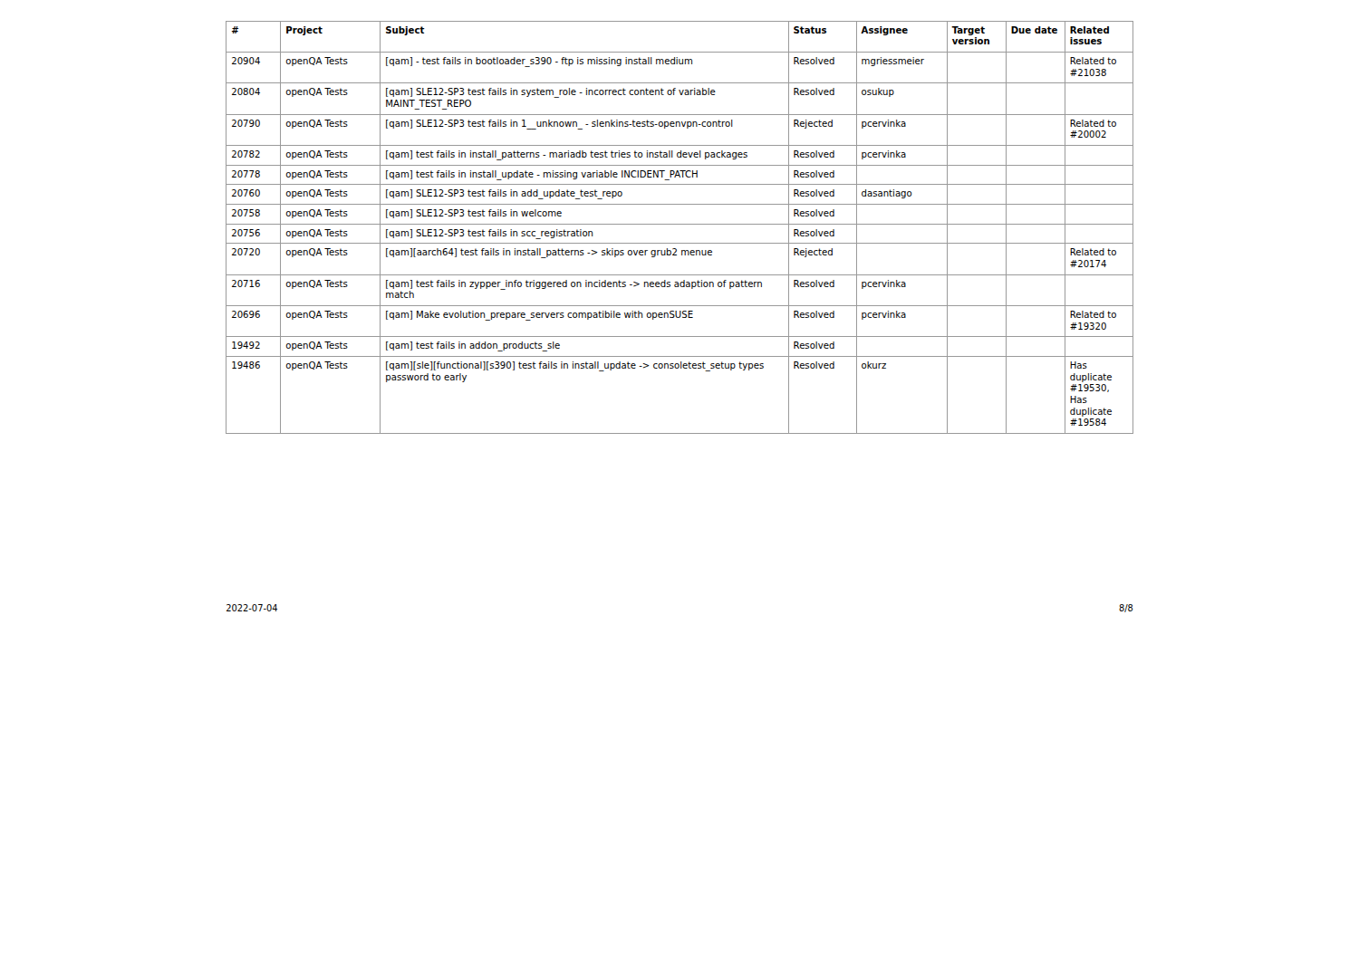| # | Project | Subject | Status | Assignee | Target version | Due date | Related issues |
| --- | --- | --- | --- | --- | --- | --- | --- |
| 20904 | openQA Tests | [qam] - test fails in bootloader_s390 - ftp is missing install medium | Resolved | mgriessmeier | | | Related to #21038 |
| 20804 | openQA Tests | [qam] SLE12-SP3 test fails in system_role - incorrect content of variable MAINT_TEST_REPO | Resolved | osukup | | | |
| 20790 | openQA Tests | [qam] SLE12-SP3 test fails in 1__unknown_ - slenkins-tests-openvpn-control | Rejected | pcervinka | | | Related to #20002 |
| 20782 | openQA Tests | [qam] test fails in install_patterns - mariadb test tries to install devel packages | Resolved | pcervinka | | | |
| 20778 | openQA Tests | [qam] test fails in install_update - missing variable INCIDENT_PATCH | Resolved | | | | |
| 20760 | openQA Tests | [qam] SLE12-SP3 test fails in add_update_test_repo | Resolved | dasantiago | | | |
| 20758 | openQA Tests | [qam] SLE12-SP3 test fails in welcome | Resolved | | | | |
| 20756 | openQA Tests | [qam] SLE12-SP3 test fails in scc_registration | Resolved | | | | |
| 20720 | openQA Tests | [qam][aarch64] test fails in install_patterns -> skips over grub2 menue | Rejected | | | | Related to #20174 |
| 20716 | openQA Tests | [qam] test fails in zypper_info triggered on incidents -> needs adaption of pattern match | Resolved | pcervinka | | | |
| 20696 | openQA Tests | [qam] Make evolution_prepare_servers compatibile with openSUSE | Resolved | pcervinka | | | Related to #19320 |
| 19492 | openQA Tests | [qam] test fails in addon_products_sle | Resolved | | | | |
| 19486 | openQA Tests | [qam][sle][functional][s390] test fails in install_update -> consoletest_setup types password to early | Resolved | okurz | | | Has duplicate #19530, Has duplicate #19584 |
2022-07-04 8/8